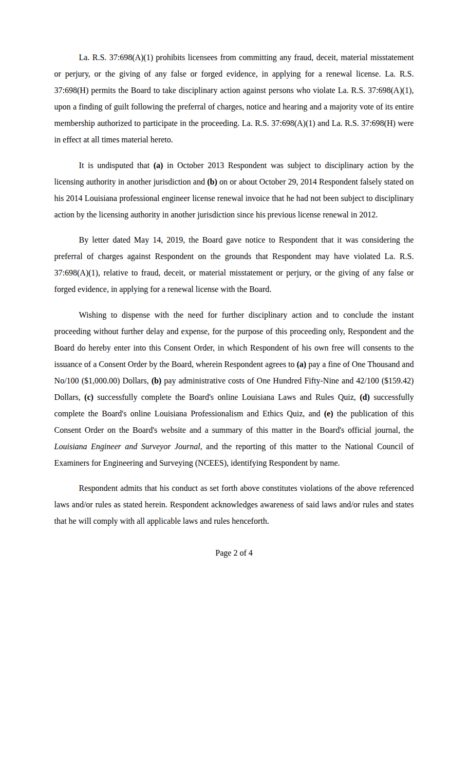La. R.S. 37:698(A)(1) prohibits licensees from committing any fraud, deceit, material misstatement or perjury, or the giving of any false or forged evidence, in applying for a renewal license. La. R.S. 37:698(H) permits the Board to take disciplinary action against persons who violate La. R.S. 37:698(A)(1), upon a finding of guilt following the preferral of charges, notice and hearing and a majority vote of its entire membership authorized to participate in the proceeding. La. R.S. 37:698(A)(1) and La. R.S. 37:698(H) were in effect at all times material hereto.
It is undisputed that (a) in October 2013 Respondent was subject to disciplinary action by the licensing authority in another jurisdiction and (b) on or about October 29, 2014 Respondent falsely stated on his 2014 Louisiana professional engineer license renewal invoice that he had not been subject to disciplinary action by the licensing authority in another jurisdiction since his previous license renewal in 2012.
By letter dated May 14, 2019, the Board gave notice to Respondent that it was considering the preferral of charges against Respondent on the grounds that Respondent may have violated La. R.S. 37:698(A)(1), relative to fraud, deceit, or material misstatement or perjury, or the giving of any false or forged evidence, in applying for a renewal license with the Board.
Wishing to dispense with the need for further disciplinary action and to conclude the instant proceeding without further delay and expense, for the purpose of this proceeding only, Respondent and the Board do hereby enter into this Consent Order, in which Respondent of his own free will consents to the issuance of a Consent Order by the Board, wherein Respondent agrees to (a) pay a fine of One Thousand and No/100 ($1,000.00) Dollars, (b) pay administrative costs of One Hundred Fifty-Nine and 42/100 ($159.42) Dollars, (c) successfully complete the Board's online Louisiana Laws and Rules Quiz, (d) successfully complete the Board's online Louisiana Professionalism and Ethics Quiz, and (e) the publication of this Consent Order on the Board's website and a summary of this matter in the Board's official journal, the Louisiana Engineer and Surveyor Journal, and the reporting of this matter to the National Council of Examiners for Engineering and Surveying (NCEES), identifying Respondent by name.
Respondent admits that his conduct as set forth above constitutes violations of the above referenced laws and/or rules as stated herein. Respondent acknowledges awareness of said laws and/or rules and states that he will comply with all applicable laws and rules henceforth.
Page 2 of 4